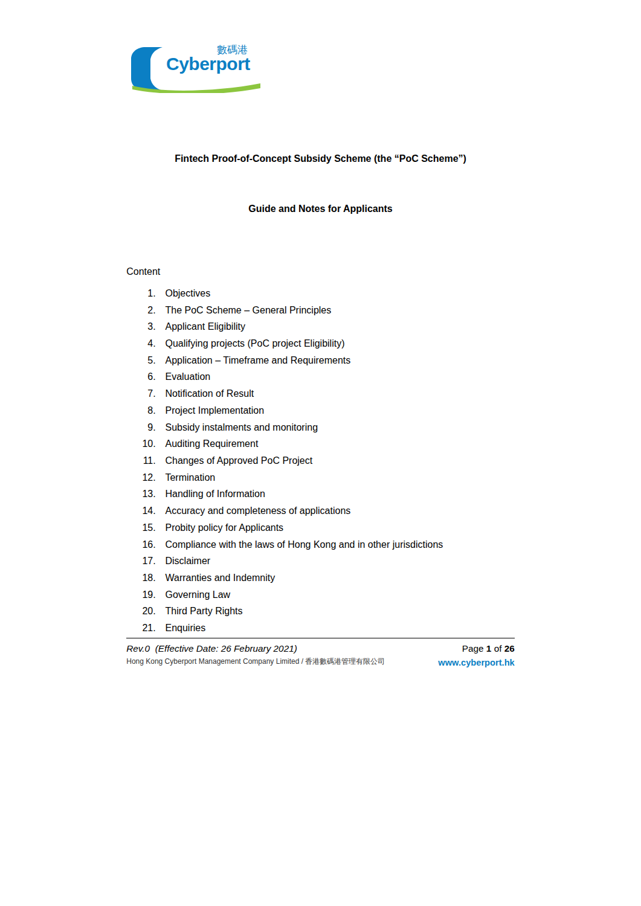數碼港 Cyberport
Fintech Proof-of-Concept Subsidy Scheme (the “PoC Scheme”)
Guide and Notes for Applicants
Content
Objectives
The PoC Scheme – General Principles
Applicant Eligibility
Qualifying projects (PoC project Eligibility)
Application – Timeframe and Requirements
Evaluation
Notification of Result
Project Implementation
Subsidy instalments and monitoring
Auditing Requirement
Changes of Approved PoC Project
Termination
Handling of Information
Accuracy and completeness of applications
Probity policy for Applicants
Compliance with the laws of Hong Kong and in other jurisdictions
Disclaimer
Warranties and Indemnity
Governing Law
Third Party Rights
Enquiries
Rev.0 (Effective Date: 26 February 2021)
Hong Kong Cyberport Management Company Limited / 香港數碼港管理有限公司
Page 1 of 26
www.cyberport.hk